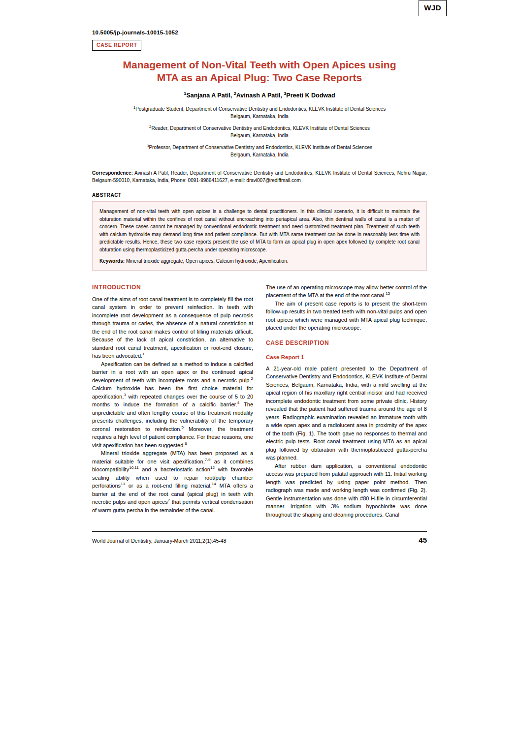WJD
10.5005/jp-journals-10015-1052
CASE REPORT
Management of Non-Vital Teeth with Open Apices using
MTA as an Apical Plug: Two Case Reports
1Sanjana A Patil, 2Avinash A Patil, 3Preeti K Dodwad
1Postgraduate Student, Department of Conservative Dentistry and Endodontics, KLEVK Institute of Dental Sciences
Belgaum, Karnataka, India
2Reader, Department of Conservative Dentistry and Endodontics, KLEVK Institute of Dental Sciences
Belgaum, Karnataka, India
3Professor, Department of Conservative Dentistry and Endodontics, KLEVK Institute of Dental Sciences
Belgaum, Karnataka, India
Correspondence: Avinash A Patil, Reader, Department of Conservative Dentistry and Endodontics, KLEVK Institute of Dental Sciences, Nehru Nagar, Belgaum-590010, Karnataka, India, Phone: 0091-9986411627, e-mail: dravi007@rediffmail.com
ABSTRACT
Management of non-vital teeth with open apices is a challenge to dental practitioners. In this clinical scenario, it is difficult to maintain the obturation material within the confines of root canal without encroaching into periapical area. Also, thin dentinal walls of canal is a matter of concern. These cases cannot be managed by conventional endodontic treatment and need customized treatment plan. Treatment of such teeth with calcium hydroxide may demand long time and patient compliance. But with MTA same treatment can be done in reasonably less time with predictable results. Hence, these two case reports present the use of MTA to form an apical plug in open apex followed by complete root canal obturation using thermoplasticized gutta-percha under operating microscope.
Keywords: Mineral trioxide aggregate, Open apices, Calcium hydroxide, Apexification.
Introduction
One of the aims of root canal treatment is to completely fill the root canal system in order to prevent reinfection. In teeth with incomplete root development as a consequence of pulp necrosis through trauma or caries, the absence of a natural constriction at the end of the root canal makes control of filling materials difficult. Because of the lack of apical constriction, an alternative to standard root canal treatment, apexification or root-end closure, has been advocated.1
Apexification can be defined as a method to induce a calcified barrier in a root with an open apex or the continued apical development of teeth with incomplete roots and a necrotic pulp.2 Calcium hydroxide has been the first choice material for apexification,3 with repeated changes over the course of 5 to 20 months to induce the formation of a calcific barrier.4 The unpredictable and often lengthy course of this treatment modality presents challenges, including the vulnerability of the temporary coronal restoration to reinfection.5 Moreover, the treatment requires a high level of patient compliance. For these reasons, one visit apexification has been suggested.6
Mineral trioxide aggregate (MTA) has been proposed as a material suitable for one visit apexification,7-9 as it combines biocompatibility10,11 and a bacteriostatic action12 with favorable sealing ability when used to repair root/pulp chamber perforations13 or as a root-end filling material.14 MTA offers a barrier at the end of the root canal (apical plug) in teeth with necrotic pulps and open apices7 that permits vertical condensation of warm gutta-percha in the remainder of the canal.
The use of an operating microscope may allow better control of the placement of the MTA at the end of the root canal.15
The aim of present case reports is to present the short-term follow-up results in two treated teeth with non-vital pulps and open root apices which were managed with MTA apical plug technique, placed under the operating microscope.
Case Description
Case Report 1
A 21-year-old male patient presented to the Department of Conservative Dentistry and Endodontics, KLEVK Institute of Dental Sciences, Belgaum, Karnataka, India, with a mild swelling at the apical region of his maxillary right central incisor and had received incomplete endodontic treatment from some private clinic. History revealed that the patient had suffered trauma around the age of 8 years. Radiographic examination revealed an immature tooth with a wide open apex and a radiolucent area in proximity of the apex of the tooth (Fig. 1). The tooth gave no responses to thermal and electric pulp tests. Root canal treatment using MTA as an apical plug followed by obturation with thermoplasticized gutta-percha was planned.
After rubber dam application, a conventional endodontic access was prepared from palatal approach with 11. Initial working length was predicted by using paper point method. Then radiograph was made and working length was confirmed (Fig. 2). Gentle instrumentation was done with #80 H-file in circumferential manner. Irrigation with 3% sodium hypochlorite was done throughout the shaping and cleaning procedures. Canal
World Journal of Dentistry, January-March 2011;2(1):45-48
45